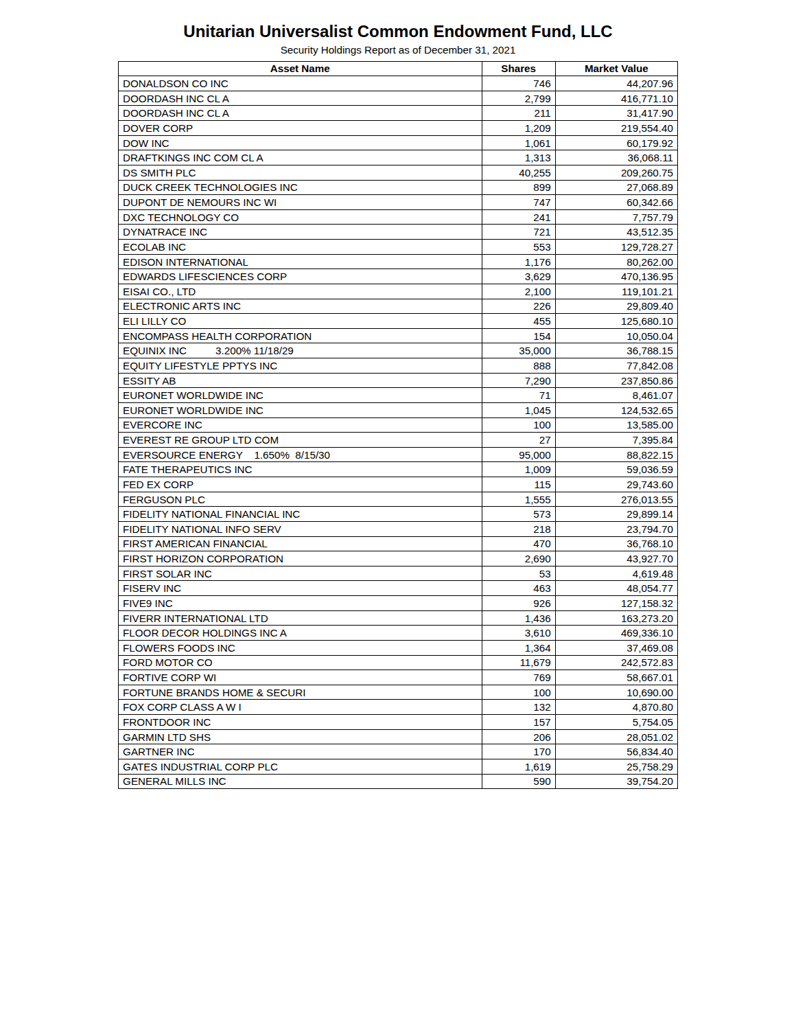Unitarian Universalist Common Endowment Fund, LLC
Security Holdings Report as of December 31, 2021
| Asset Name | Shares | Market Value |
| --- | --- | --- |
| DONALDSON CO INC | 746 | 44,207.96 |
| DOORDASH INC CL A | 2,799 | 416,771.10 |
| DOORDASH INC CL A | 211 | 31,417.90 |
| DOVER CORP | 1,209 | 219,554.40 |
| DOW INC | 1,061 | 60,179.92 |
| DRAFTKINGS INC COM CL A | 1,313 | 36,068.11 |
| DS SMITH PLC | 40,255 | 209,260.75 |
| DUCK CREEK TECHNOLOGIES INC | 899 | 27,068.89 |
| DUPONT DE NEMOURS INC WI | 747 | 60,342.66 |
| DXC TECHNOLOGY CO | 241 | 7,757.79 |
| DYNATRACE INC | 721 | 43,512.35 |
| ECOLAB INC | 553 | 129,728.27 |
| EDISON INTERNATIONAL | 1,176 | 80,262.00 |
| EDWARDS LIFESCIENCES CORP | 3,629 | 470,136.95 |
| EISAI CO., LTD | 2,100 | 119,101.21 |
| ELECTRONIC ARTS INC | 226 | 29,809.40 |
| ELI LILLY CO | 455 | 125,680.10 |
| ENCOMPASS HEALTH CORPORATION | 154 | 10,050.04 |
| EQUINIX INC 3.200% 11/18/29 | 35,000 | 36,788.15 |
| EQUITY LIFESTYLE PPTYS INC | 888 | 77,842.08 |
| ESSITY AB | 7,290 | 237,850.86 |
| EURONET WORLDWIDE INC | 71 | 8,461.07 |
| EURONET WORLDWIDE INC | 1,045 | 124,532.65 |
| EVERCORE INC | 100 | 13,585.00 |
| EVEREST RE GROUP LTD COM | 27 | 7,395.84 |
| EVERSOURCE ENERGY 1.650% 8/15/30 | 95,000 | 88,822.15 |
| FATE THERAPEUTICS INC | 1,009 | 59,036.59 |
| FED EX CORP | 115 | 29,743.60 |
| FERGUSON PLC | 1,555 | 276,013.55 |
| FIDELITY NATIONAL FINANCIAL INC | 573 | 29,899.14 |
| FIDELITY NATIONAL INFO SERV | 218 | 23,794.70 |
| FIRST AMERICAN FINANCIAL | 470 | 36,768.10 |
| FIRST HORIZON CORPORATION | 2,690 | 43,927.70 |
| FIRST SOLAR INC | 53 | 4,619.48 |
| FISERV INC | 463 | 48,054.77 |
| FIVE9 INC | 926 | 127,158.32 |
| FIVERR INTERNATIONAL LTD | 1,436 | 163,273.20 |
| FLOOR DECOR HOLDINGS INC A | 3,610 | 469,336.10 |
| FLOWERS FOODS INC | 1,364 | 37,469.08 |
| FORD MOTOR CO | 11,679 | 242,572.83 |
| FORTIVE CORP WI | 769 | 58,667.01 |
| FORTUNE BRANDS HOME & SECURI | 100 | 10,690.00 |
| FOX CORP CLASS A W I | 132 | 4,870.80 |
| FRONTDOOR INC | 157 | 5,754.05 |
| GARMIN LTD SHS | 206 | 28,051.02 |
| GARTNER INC | 170 | 56,834.40 |
| GATES INDUSTRIAL CORP PLC | 1,619 | 25,758.29 |
| GENERAL MILLS INC | 590 | 39,754.20 |